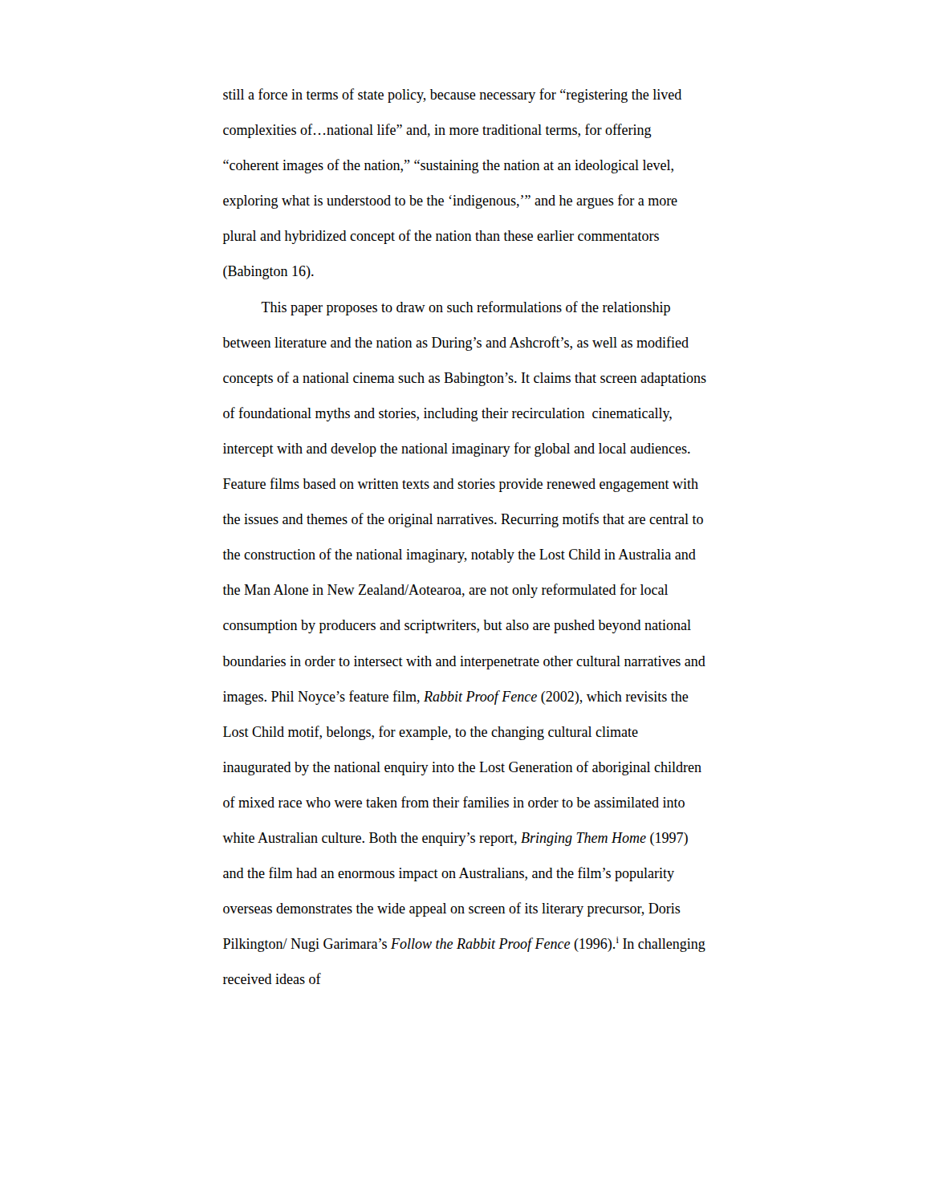still a force in terms of state policy, because necessary for “registering the lived complexities of…national life” and, in more traditional terms, for offering “coherent images of the nation,” “sustaining the nation at an ideological level, exploring what is understood to be the ‘indigenous,’” and he argues for a more plural and hybridized concept of the nation than these earlier commentators (Babington 16).
This paper proposes to draw on such reformulations of the relationship between literature and the nation as During’s and Ashcroft’s, as well as modified concepts of a national cinema such as Babington’s. It claims that screen adaptations of foundational myths and stories, including their recirculation cinematically, intercept with and develop the national imaginary for global and local audiences. Feature films based on written texts and stories provide renewed engagement with the issues and themes of the original narratives. Recurring motifs that are central to the construction of the national imaginary, notably the Lost Child in Australia and the Man Alone in New Zealand/Aotearoa, are not only reformulated for local consumption by producers and scriptwriters, but also are pushed beyond national boundaries in order to intersect with and interpenetrate other cultural narratives and images. Phil Noyce’s feature film, Rabbit Proof Fence (2002), which revisits the Lost Child motif, belongs, for example, to the changing cultural climate inaugurated by the national enquiry into the Lost Generation of aboriginal children of mixed race who were taken from their families in order to be assimilated into white Australian culture. Both the enquiry’s report, Bringing Them Home (1997) and the film had an enormous impact on Australians, and the film’s popularity overseas demonstrates the wide appeal on screen of its literary precursor, Doris Pilkington/ Nugi Garimara’s Follow the Rabbit Proof Fence (1996).i In challenging received ideas of